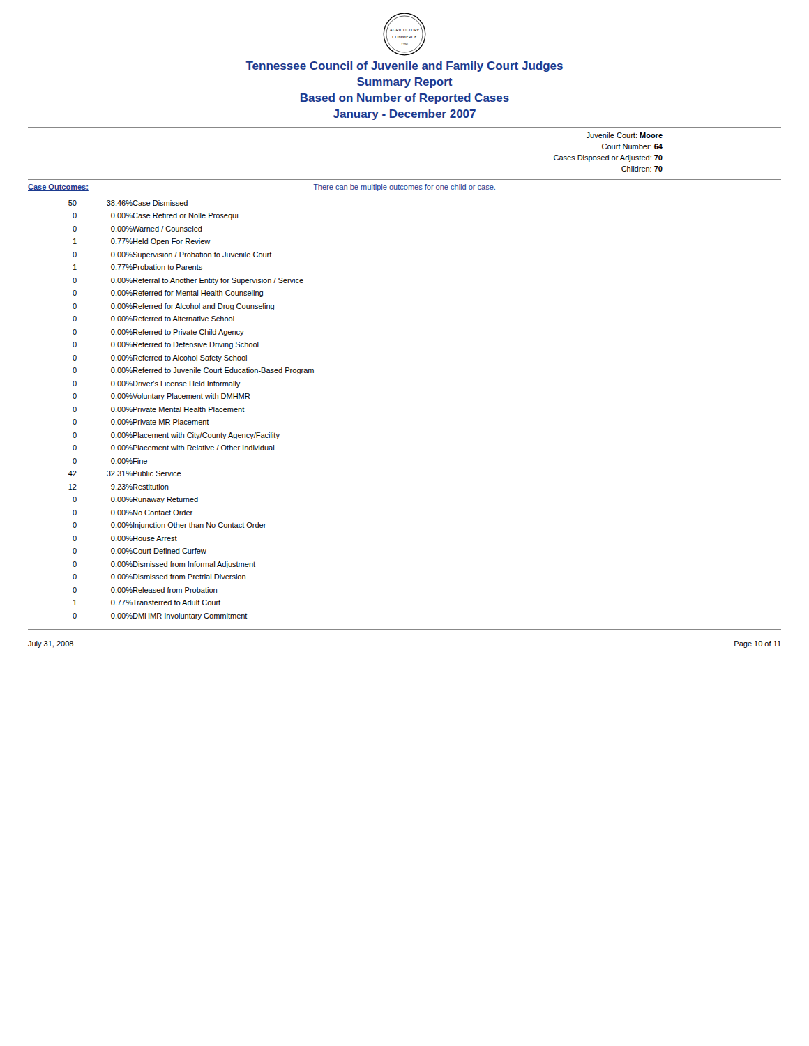Tennessee Council of Juvenile and Family Court Judges
Summary Report
Based on Number of Reported Cases
January - December 2007
Juvenile Court: Moore
Court Number: 64
Cases Disposed or Adjusted: 70
Children: 70
Case Outcomes:
There can be multiple outcomes for one child or case.
| 50 | 38.46% | Case Dismissed |
| 0 | 0.00% | Case Retired or Nolle Prosequi |
| 0 | 0.00% | Warned / Counseled |
| 1 | 0.77% | Held Open For Review |
| 0 | 0.00% | Supervision / Probation to Juvenile Court |
| 1 | 0.77% | Probation to Parents |
| 0 | 0.00% | Referral to Another Entity for Supervision / Service |
| 0 | 0.00% | Referred for Mental Health Counseling |
| 0 | 0.00% | Referred for Alcohol and Drug Counseling |
| 0 | 0.00% | Referred to Alternative School |
| 0 | 0.00% | Referred to Private Child Agency |
| 0 | 0.00% | Referred to Defensive Driving School |
| 0 | 0.00% | Referred to Alcohol Safety School |
| 0 | 0.00% | Referred to Juvenile Court Education-Based Program |
| 0 | 0.00% | Driver's License Held Informally |
| 0 | 0.00% | Voluntary Placement with DMHMR |
| 0 | 0.00% | Private Mental Health Placement |
| 0 | 0.00% | Private MR Placement |
| 0 | 0.00% | Placement with City/County Agency/Facility |
| 0 | 0.00% | Placement with Relative / Other Individual |
| 0 | 0.00% | Fine |
| 42 | 32.31% | Public Service |
| 12 | 9.23% | Restitution |
| 0 | 0.00% | Runaway Returned |
| 0 | 0.00% | No Contact Order |
| 0 | 0.00% | Injunction Other than No Contact Order |
| 0 | 0.00% | House Arrest |
| 0 | 0.00% | Court Defined Curfew |
| 0 | 0.00% | Dismissed from Informal Adjustment |
| 0 | 0.00% | Dismissed from Pretrial Diversion |
| 0 | 0.00% | Released from Probation |
| 1 | 0.77% | Transferred to Adult Court |
| 0 | 0.00% | DMHMR Involuntary Commitment |
July 31, 2008 Page 10 of 11